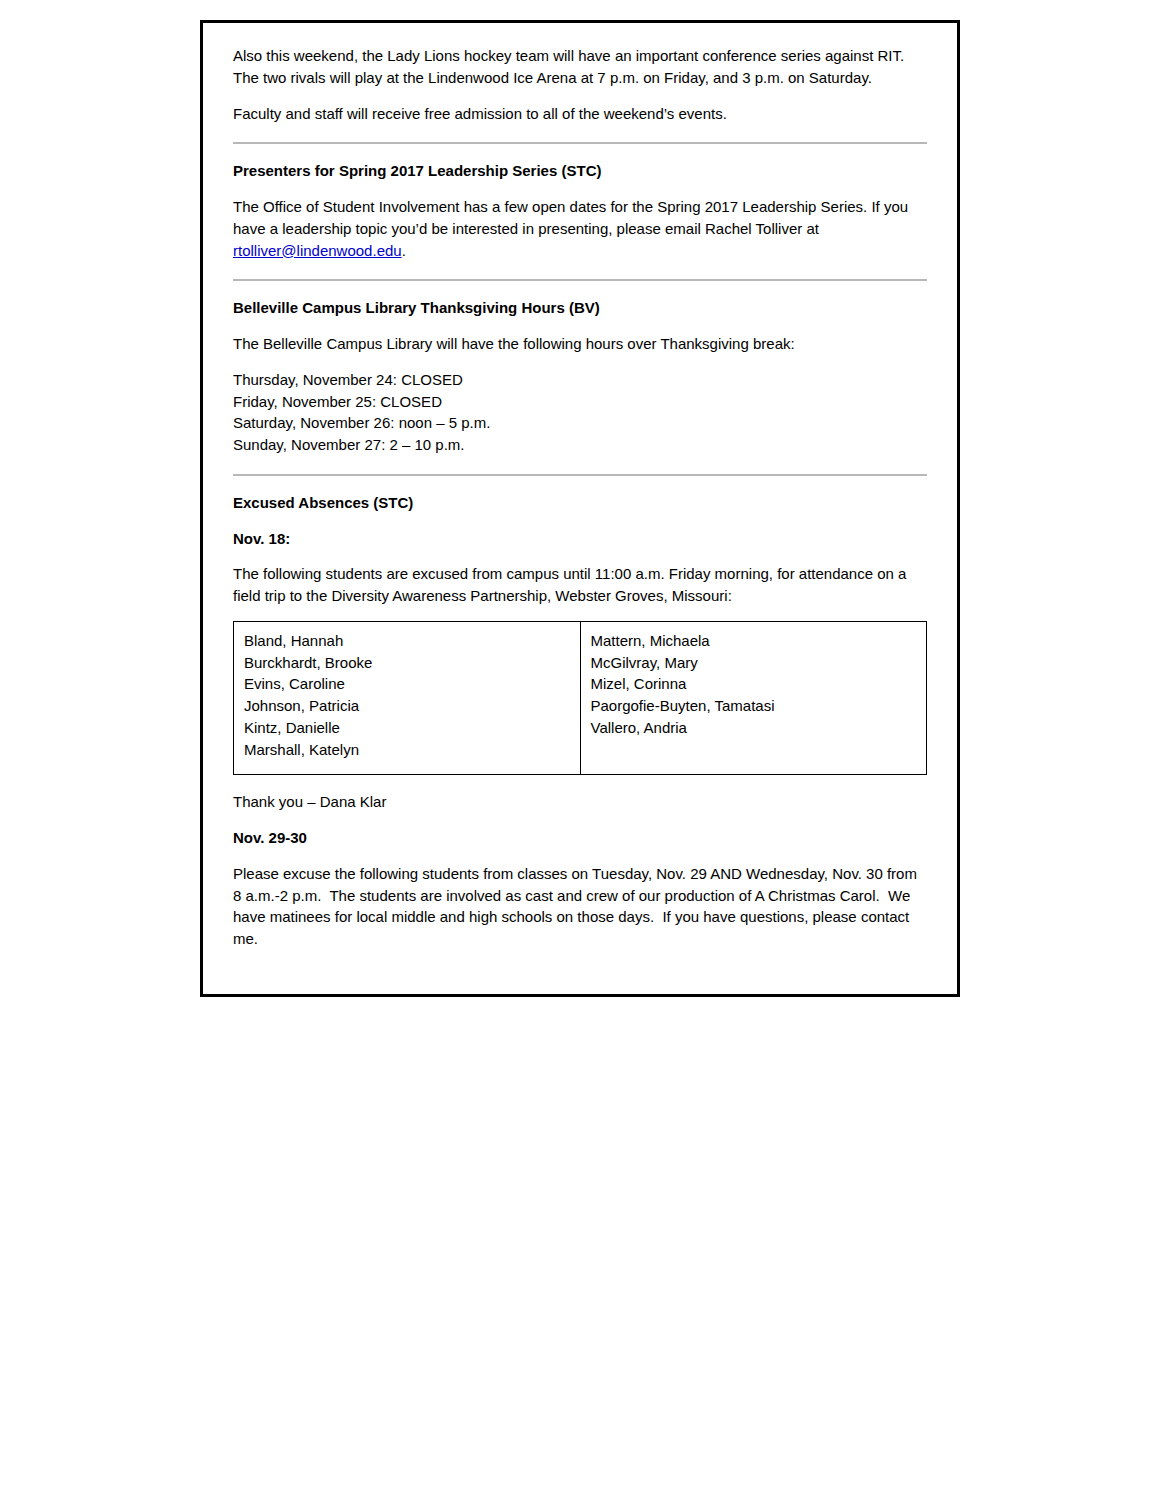Also this weekend, the Lady Lions hockey team will have an important conference series against RIT. The two rivals will play at the Lindenwood Ice Arena at 7 p.m. on Friday, and 3 p.m. on Saturday.
Faculty and staff will receive free admission to all of the weekend’s events.
Presenters for Spring 2017 Leadership Series (STC)
The Office of Student Involvement has a few open dates for the Spring 2017 Leadership Series. If you have a leadership topic you’d be interested in presenting, please email Rachel Tolliver at rtolliver@lindenwood.edu.
Belleville Campus Library Thanksgiving Hours (BV)
The Belleville Campus Library will have the following hours over Thanksgiving break:
Thursday, November 24: CLOSED
Friday, November 25: CLOSED
Saturday, November 26: noon – 5 p.m.
Sunday, November 27: 2 – 10 p.m.
Excused Absences (STC)
Nov. 18:
The following students are excused from campus until 11:00 a.m. Friday morning, for attendance on a field trip to the Diversity Awareness Partnership, Webster Groves, Missouri:
| Bland, Hannah Burckhardt, Brooke Evins, Caroline Johnson, Patricia Kintz, Danielle Marshall, Katelyn | Mattern, Michaela McGilvray, Mary Mizel, Corinna Paorgofie-Buyten, Tamatasi Vallero, Andria |
Thank you – Dana Klar
Nov. 29-30
Please excuse the following students from classes on Tuesday, Nov. 29 AND Wednesday, Nov. 30 from 8 a.m.-2 p.m. The students are involved as cast and crew of our production of A Christmas Carol. We have matinees for local middle and high schools on those days. If you have questions, please contact me.